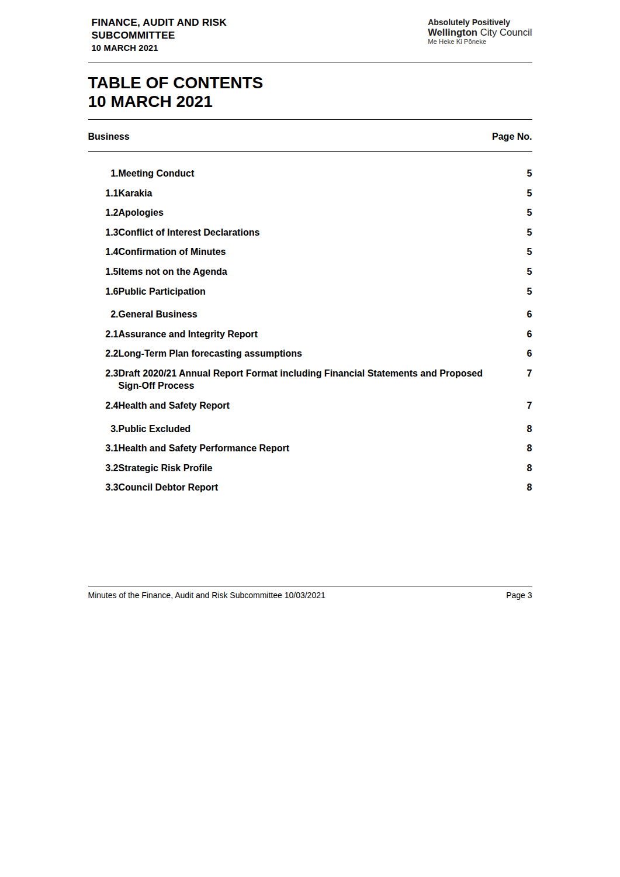FINANCE, AUDIT AND RISK
SUBCOMMITTEE
10 MARCH 2021
Absolutely Positively
Wellington City Council
Me Heke Ki Pōneke
TABLE OF CONTENTS 10 MARCH 2021
Business Page No.
| 1. | Meeting Conduct | 5 |
| 1.1 | Karakia | 5 |
| 1.2 | Apologies | 5 |
| 1.3 | Conflict of Interest Declarations | 5 |
| 1.4 | Confirmation of Minutes | 5 |
| 1.5 | Items not on the Agenda | 5 |
| 1.6 | Public Participation | 5 |
| 2. | General Business | 6 |
| 2.1 | Assurance and Integrity Report | 6 |
| 2.2 | Long-Term Plan forecasting assumptions | 6 |
| 2.3 | Draft 2020/21 Annual Report Format including Financial Statements and Proposed Sign-Off Process | 7 |
| 2.4 | Health and Safety Report | 7 |
| 3. | Public Excluded | 8 |
| 3.1 | Health and Safety Performance Report | 8 |
| 3.2 | Strategic Risk Profile | 8 |
| 3.3 | Council Debtor Report | 8 |
Minutes of the Finance, Audit and Risk Subcommittee 10/03/2021 Page 3